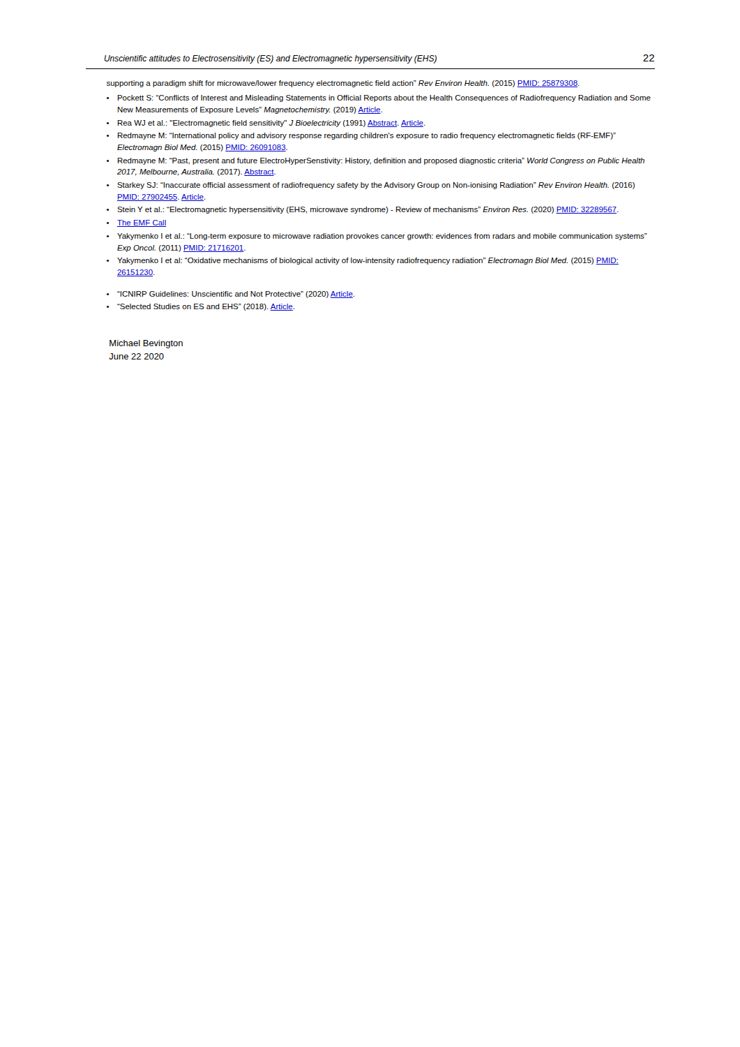Unscientific attitudes to Electrosensitivity (ES) and Electromagnetic hypersensitivity (EHS)
22
supporting a paradigm shift for microwave/lower frequency electromagnetic field action” Rev Environ Health. (2015) PMID: 25879308.
Pockett S: “Conflicts of Interest and Misleading Statements in Official Reports about the Health Consequences of Radiofrequency Radiation and Some New Measurements of Exposure Levels” Magnetochemistry. (2019) Article.
Rea WJ et al.: "Electromagnetic field sensitivity" J Bioelectricity (1991) Abstract. Article.
Redmayne M: “International policy and advisory response regarding children's exposure to radio frequency electromagnetic fields (RF-EMF)” Electromagn Biol Med. (2015) PMID: 26091083.
Redmayne M: “Past, present and future ElectroHyperSenstivity: History, definition and proposed diagnostic criteria” World Congress on Public Health 2017, Melbourne, Australia. (2017). Abstract.
Starkey SJ: “Inaccurate official assessment of radiofrequency safety by the Advisory Group on Non-ionising Radiation” Rev Environ Health. (2016) PMID: 27902455. Article.
Stein Y et al.: “Electromagnetic hypersensitivity (EHS, microwave syndrome) - Review of mechanisms” Environ Res. (2020) PMID: 32289567.
The EMF Call
Yakymenko I et al.: “Long-term exposure to microwave radiation provokes cancer growth: evidences from radars and mobile communication systems” Exp Oncol. (2011) PMID: 21716201.
Yakymenko I et al: “Oxidative mechanisms of biological activity of low-intensity radiofrequency radiation” Electromagn Biol Med. (2015) PMID: 26151230.
“ICNIRP Guidelines: Unscientific and Not Protective” (2020) Article.
“Selected Studies on ES and EHS” (2018). Article.
Michael Bevington
June 22 2020